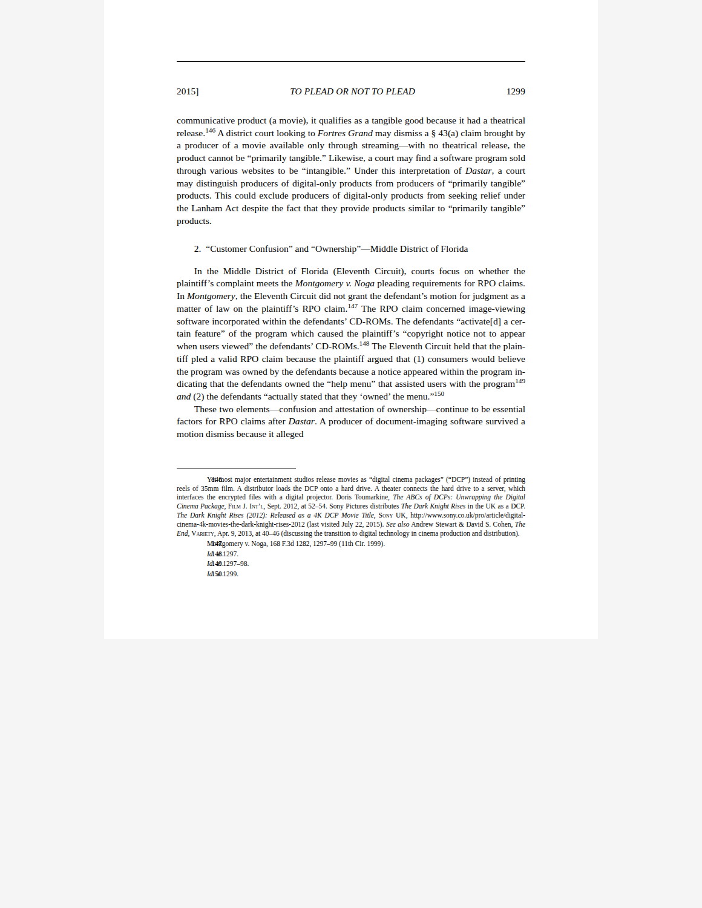2015] TO PLEAD OR NOT TO PLEAD 1299
communicative product (a movie), it qualifies as a tangible good because it had a theatrical release.146 A district court looking to Fortres Grand may dismiss a § 43(a) claim brought by a producer of a movie available only through streaming—with no theatrical release, the product cannot be “primarily tangible.” Likewise, a court may find a software program sold through various websites to be “intangible.” Under this interpretation of Dastar, a court may distinguish producers of digital-only products from producers of “primarily tangible” products. This could exclude producers of digital-only products from seeking relief under the Lanham Act despite the fact that they provide products similar to “primarily tangible” products.
2. “Customer Confusion” and “Ownership”—Middle District of Florida
In the Middle District of Florida (Eleventh Circuit), courts focus on whether the plaintiff’s complaint meets the Montgomery v. Noga pleading requirements for RPO claims. In Montgomery, the Eleventh Circuit did not grant the defendant’s motion for judgment as a matter of law on the plaintiff’s RPO claim.147 The RPO claim concerned image-viewing software incorporated within the defendants’ CD-ROMs. The defendants “activate[d] a certain feature” of the program which caused the plaintiff’s “copyright notice not to appear when users viewed” the defendants’ CD-ROMs.148 The Eleventh Circuit held that the plaintiff pled a valid RPO claim because the plaintiff argued that (1) consumers would believe the program was owned by the defendants because a notice appeared within the program indicating that the defendants owned the “help menu” that assisted users with the program149 and (2) the defendants “actually stated that they ‘owned’ the menu.”150
These two elements—confusion and attestation of ownership—continue to be essential factors for RPO claims after Dastar. A producer of document-imaging software survived a motion dismiss because it alleged
146. Yet most major entertainment studios release movies as “digital cinema packages” (“DCP”) instead of printing reels of 35mm film. A distributor loads the DCP onto a hard drive. A theater connects the hard drive to a server, which interfaces the encrypted files with a digital projector. Doris Toumarkine, The ABCs of DCPs: Unwrapping the Digital Cinema Package, Film J. Int’l, Sept. 2012, at 52–54. Sony Pictures distributes The Dark Knight Rises in the UK as a DCP. The Dark Knight Rises (2012): Released as a 4K DCP Movie Title, Sony UK, http://www.sony.co.uk/pro/article/digital-cinema-4k-movies-the-dark-knight-rises-2012 (last visited July 22, 2015). See also Andrew Stewart & David S. Cohen, The End, Variety, Apr. 9, 2013, at 40–46 (discussing the transition to digital technology in cinema production and distribution).
147. Montgomery v. Noga, 168 F.3d 1282, 1297–99 (11th Cir. 1999).
148. Id. at 1297.
149. Id. at 1297–98.
150. Id. at 1299.